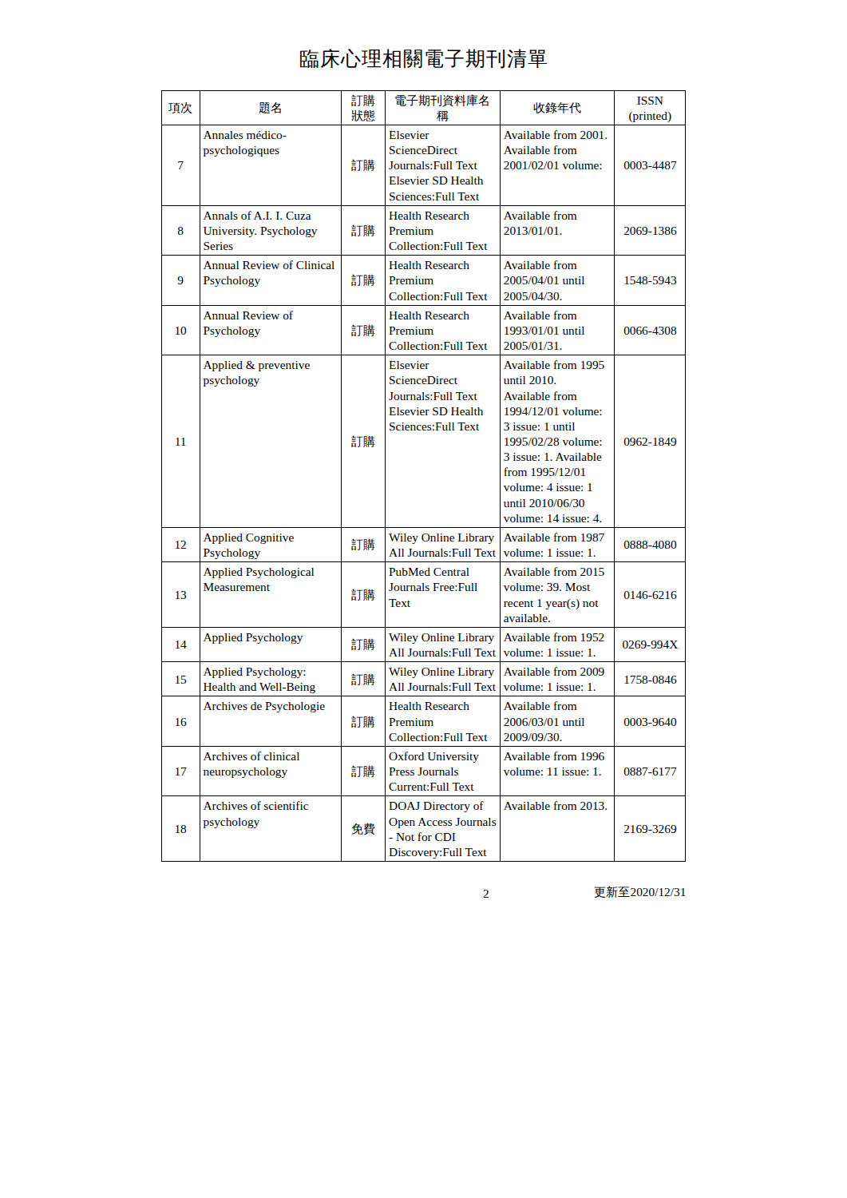臨床心理相關電子期刊清單
| 項次 | 題名 | 訂購 狀態 | 電子期刊資料庫名 稱 | 收錄年代 | ISSN (printed) |
| --- | --- | --- | --- | --- | --- |
| 7 | Annales médico-psychologiques | 訂購 | Elsevier ScienceDirect Journals:Full Text Elsevier SD Health Sciences:Full Text | Available from 2001. Available from 2001/02/01 volume: | 0003-4487 |
| 8 | Annals of A.I. I. Cuza University. Psychology Series | 訂購 | Health Research Premium Collection:Full Text | Available from 2013/01/01. | 2069-1386 |
| 9 | Annual Review of Clinical Psychology | 訂購 | Health Research Premium Collection:Full Text | Available from 2005/04/01 until 2005/04/30. | 1548-5943 |
| 10 | Annual Review of Psychology | 訂購 | Health Research Premium Collection:Full Text | Available from 1993/01/01 until 2005/01/31. | 0066-4308 |
| 11 | Applied & preventive psychology | 訂購 | Elsevier ScienceDirect Journals:Full Text Elsevier SD Health Sciences:Full Text | Available from 1995 until 2010. Available from 1994/12/01 volume: 3 issue: 1 until 1995/02/28 volume: 3 issue: 1. Available from 1995/12/01 volume: 4 issue: 1 until 2010/06/30 volume: 14 issue: 4. | 0962-1849 |
| 12 | Applied Cognitive Psychology | 訂購 | Wiley Online Library All Journals:Full Text | Available from 1987 volume: 1 issue: 1. | 0888-4080 |
| 13 | Applied Psychological Measurement | 訂購 | PubMed Central Journals Free:Full Text | Available from 2015 volume: 39. Most recent 1 year(s) not available. | 0146-6216 |
| 14 | Applied Psychology | 訂購 | Wiley Online Library All Journals:Full Text | Available from 1952 volume: 1 issue: 1. | 0269-994X |
| 15 | Applied Psychology: Health and Well-Being | 訂購 | Wiley Online Library All Journals:Full Text | Available from 2009 volume: 1 issue: 1. | 1758-0846 |
| 16 | Archives de Psychologie | 訂購 | Health Research Premium Collection:Full Text | Available from 2006/03/01 until 2009/09/30. | 0003-9640 |
| 17 | Archives of clinical neuropsychology | 訂購 | Oxford University Press Journals Current:Full Text | Available from 1996 volume: 11 issue: 1. | 0887-6177 |
| 18 | Archives of scientific psychology | 免費 | DOAJ Directory of Open Access Journals - Not for CDI Discovery:Full Text | Available from 2013. | 2169-3269 |
2
更新至2020/12/31